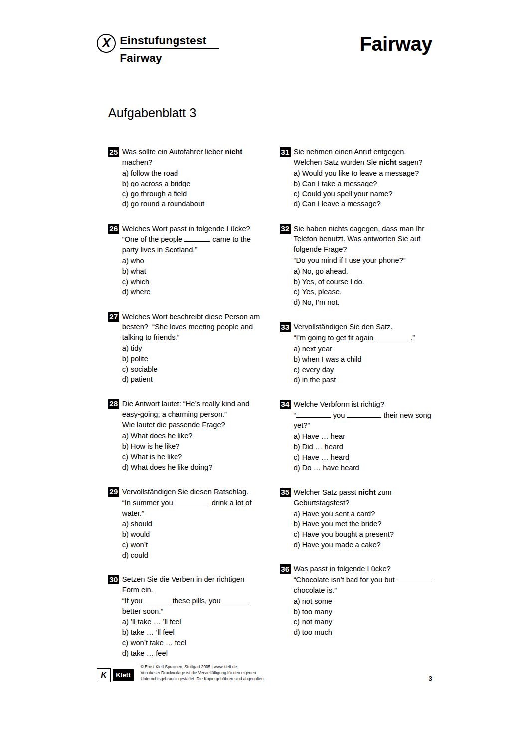X
Einstufungstest
Fairway
Fairway
Aufgabenblatt 3
25
Was sollte ein Autofahrer lieber nicht machen?
a) follow the road
b) go across a bridge
c) go through a field
d) go round a roundabout
26
Welches Wort passt in folgende Lücke?
“One of the people came to the party lives in Scotland.”
a) who
b) what
c) which
d) where
27
Welches Wort beschreibt diese Person am besten? “She loves meeting people and talking to friends.”
a) tidy
b) polite
c) sociable
d) patient
28
Die Antwort lautet: “He’s really kind and easy-going; a charming person.”
Wie lautet die passende Frage?
a) What does he like?
b) How is he like?
c) What is he like?
d) What does he like doing?
29
Vervollständigen Sie diesen Ratschlag.
“In summer you drink a lot of water.”
a) should
b) would
c) won’t
d) could
30
Setzen Sie die Verben in der richtigen Form ein.
“If you these pills, you better soon.”
a)’ll take … ’ll feel
b) take … ’ll feel
c) won’t take … feel
d) take … feel
31
Sie nehmen einen Anruf entgegen. Welchen Satz würden Sie nicht sagen?
a) Would you like to leave a message?
b) Can I take a message?
c) Could you spell your name?
d) Can I leave a message?
32
Sie haben nichts dagegen, dass man Ihr Telefon benutzt. Was antworten Sie auf folgende Frage?
“Do you mind if I use your phone?”
a) No, go ahead.
b) Yes, of course I do.
c) Yes, please.
d) No, I’m not.
33
Vervollständigen Sie den Satz.
“I’m going to get fit again .”
a) next year
b) when I was a child
c) every day
d) in the past
34
Welche Verbform ist richtig?
“ you their new song yet?”
a) Have … hear
b) Did … heard
c) Have … heard
d) Do … have heard
35
Welcher Satz passt nicht zum Geburtstagsfest?
a) Have you sent a card?
b) Have you met the bride?
c) Have you bought a present?
d) Have you made a cake?
36
Was passt in folgende Lücke?
“Chocolate isn’t bad for you but chocolate is.”
a) not some
b) too many
c) not many
d) too much
K
Klett
© Ernst Klett Sprachen, Stuttgart 2005 | www.klett.de
Von dieser Druckvorlage ist die Vervielfältigung für den eigenen
Unterrichtsgebrauch gestattet. Die Kopiergebühren sind abgegolten.
3